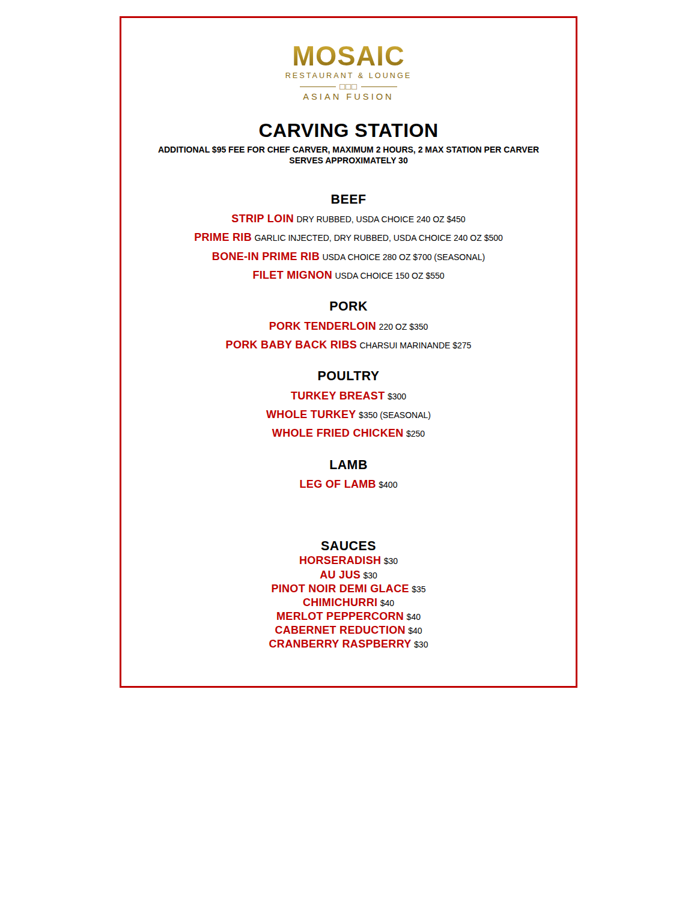MOSAIC
RESTAURANT & LOUNGE
□□□
ASIAN FUSION
CARVING STATION
ADDITIONAL $95 FEE FOR CHEF CARVER, MAXIMUM 2 HOURS, 2 MAX STATION PER CARVER
SERVES APPROXIMATELY 30
BEEF
STRIP LOIN DRY RUBBED, USDA CHOICE 240 OZ $450
PRIME RIB GARLIC INJECTED, DRY RUBBED, USDA CHOICE 240 OZ $500
BONE-IN PRIME RIB USDA CHOICE 280 OZ $700 (SEASONAL)
FILET MIGNON USDA CHOICE 150 OZ $550
PORK
PORK TENDERLOIN 220 OZ $350
PORK BABY BACK RIBS CHARSUI MARINANDE $275
POULTRY
TURKEY BREAST $300
WHOLE TURKEY $350 (SEASONAL)
WHOLE FRIED CHICKEN $250
LAMB
LEG OF LAMB $400
SAUCES
HORSERADISH $30
AU JUS $30
PINOT NOIR DEMI GLACE $35
CHIMICHURRI $40
MERLOT PEPPERCORN $40
CABERNET REDUCTION $40
CRANBERRY RASPBERRY $30